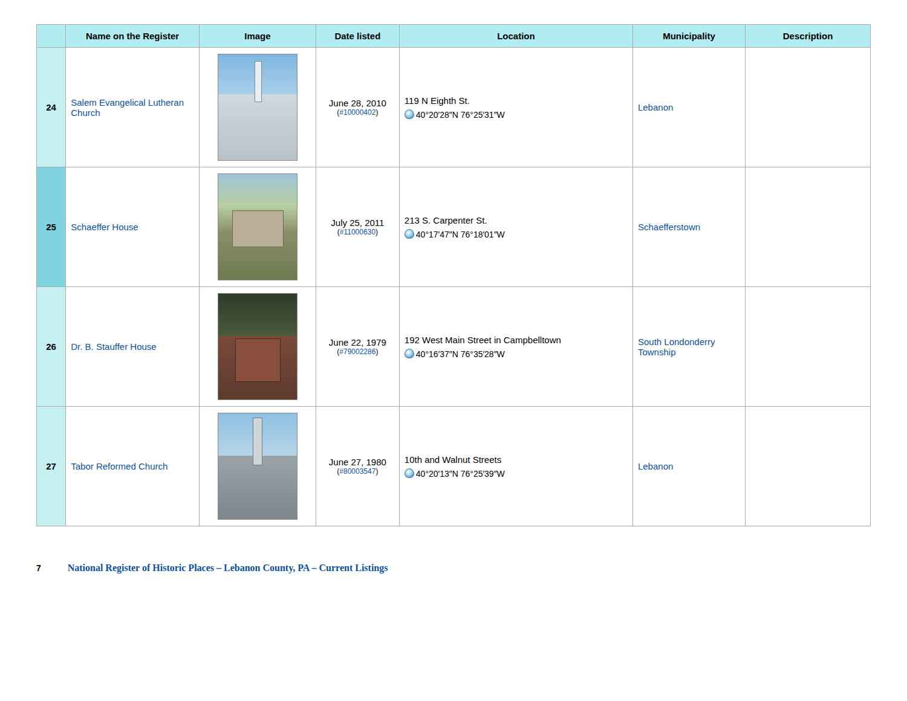| | Name on the Register | Image | Date listed | Location | Municipality | Description |
| --- | --- | --- | --- | --- | --- | --- |
| 24 | Salem Evangelical Lutheran Church | | June 28, 2010 ( #10000402 ) | 119 N Eighth St. 40°20′28″N 76°25′31″W | Lebanon | |
| 25 | Schaeffer House | | July 25, 2011 ( #11000630 ) | 213 S. Carpenter St. 40°17′47″N 76°18′01″W | Schaefferstown | |
| 26 | Dr. B. Stauffer House | | June 22, 1979 ( #79002286 ) | 192 West Main Street in Campbelltown 40°16′37″N 76°35′28″W | South Londonderry Township | |
| 27 | Tabor Reformed Church | | June 27, 1980 ( #80003547 ) | 10th and Walnut Streets 40°20′13″N 76°25′39″W | Lebanon | |
7 National Register of Historic Places – Lebanon County, PA – Current Listings